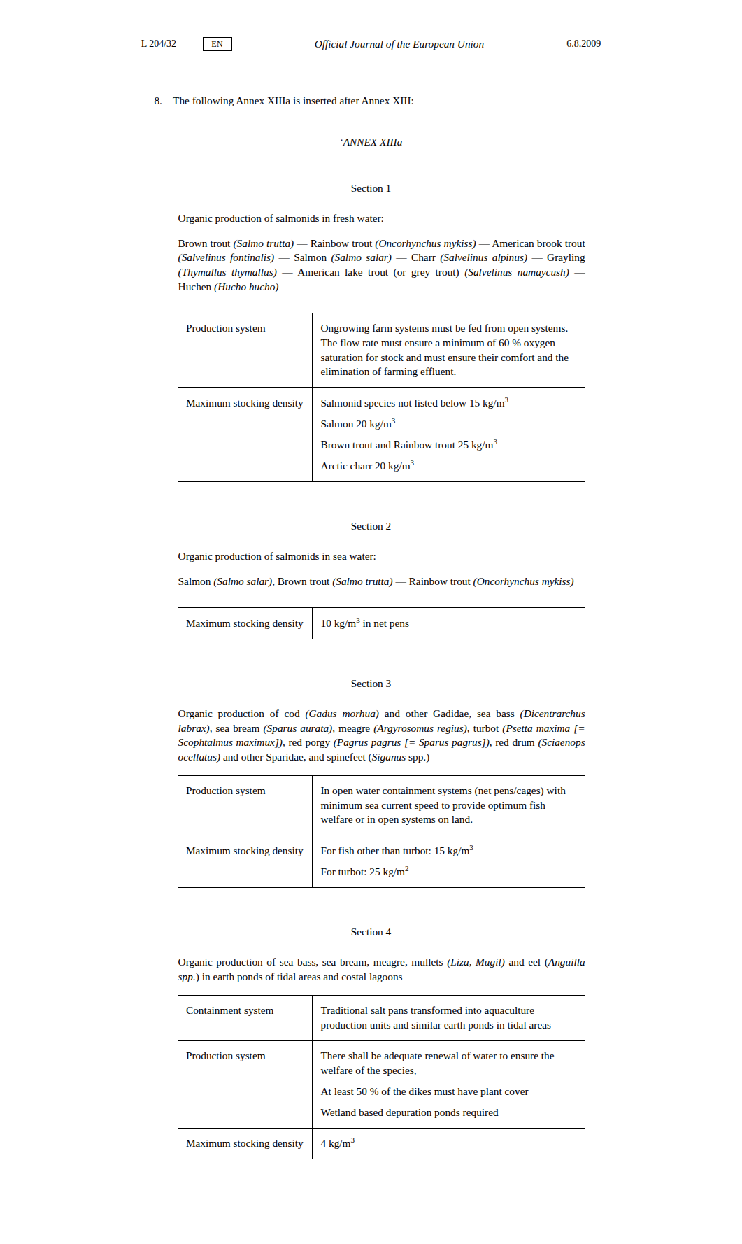L 204/32 EN
Official Journal of the European Union
6.8.2009
8.
The following Annex XIIIa is inserted after Annex XIII:
‘ANNEX XIIIa
Section 1
Organic production of salmonids in fresh water:
Brown trout (Salmo trutta) — Rainbow trout (Oncorhynchus mykiss) — American brook trout (Salvelinus fontinalis) — Salmon (Salmo salar) — Charr (Salvelinus alpinus) — Grayling (Thymallus thymallus) — American lake trout (or grey trout) (Salvelinus namaycush) — Huchen (Hucho hucho)
| Production system | Ongrowing farm systems must be fed from open systems. The flow rate must ensure a minimum of 60 % oxygen saturation for stock and must ensure their comfort and the elimination of farming effluent. |
| Maximum stocking density | Salmonid species not listed below 15 kg/m 3 Salmon 20 kg/m 3 Brown trout and Rainbow trout 25 kg/m 3 Arctic charr 20 kg/m 3 |
Section 2
Organic production of salmonids in sea water:
Salmon (Salmo salar), Brown trout (Salmo trutta) — Rainbow trout (Oncorhynchus mykiss)
| Maximum stocking density | 10 kg/m 3 in net pens |
Section 3
Organic production of cod (Gadus morhua) and other Gadidae, sea bass (Dicentrarchus labrax), sea bream (Sparus aurata), meagre (Argyrosomus regius), turbot (Psetta maxima [= Scophtalmus maximux]), red porgy (Pagrus pagrus [= Sparus pagrus]), red drum (Sciaenops ocellatus) and other Sparidae, and spinefeet (Siganus spp.)
| Production system | In open water containment systems (net pens/cages) with minimum sea current speed to provide optimum fish welfare or in open systems on land. |
| Maximum stocking density | For fish other than turbot: 15 kg/m 3 For turbot: 25 kg/m 2 |
Section 4
Organic production of sea bass, sea bream, meagre, mullets (Liza, Mugil) and eel (Anguilla spp.) in earth ponds of tidal areas and costal lagoons
| Containment system | Traditional salt pans transformed into aquaculture production units and similar earth ponds in tidal areas |
| Production system | There shall be adequate renewal of water to ensure the welfare of the species, At least 50 % of the dikes must have plant cover Wetland based depuration ponds required |
| Maximum stocking density | 4 kg/m 3 |